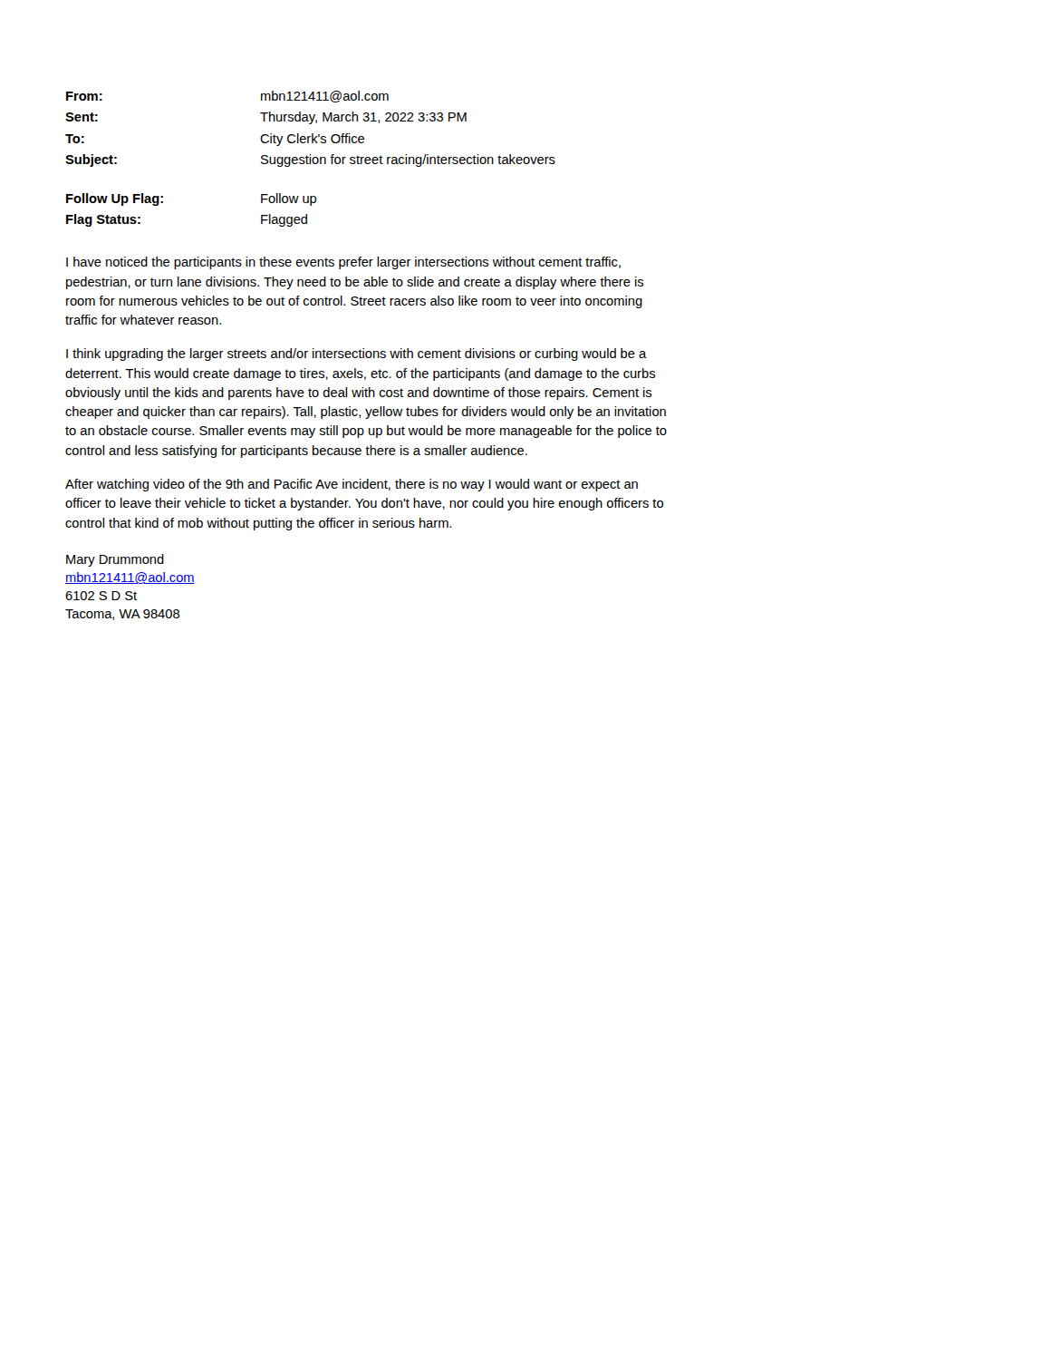| From: | mbn121411@aol.com |
| Sent: | Thursday, March 31, 2022 3:33 PM |
| To: | City Clerk's Office |
| Subject: | Suggestion for street racing/intersection takeovers |
| Follow Up Flag: | Follow up |
| Flag Status: | Flagged |
I have noticed the participants in these events prefer larger intersections without cement traffic, pedestrian, or turn lane divisions. They need to be able to slide and create a display where there is room for numerous vehicles to be out of control. Street racers also like room to veer into oncoming traffic for whatever reason.
I think upgrading the larger streets and/or intersections with cement divisions or curbing would be a deterrent. This would create damage to tires, axels, etc. of the participants (and damage to the curbs obviously until the kids and parents have to deal with cost and downtime of those repairs. Cement is cheaper and quicker than car repairs). Tall, plastic, yellow tubes for dividers would only be an invitation to an obstacle course. Smaller events may still pop up but would be more manageable for the police to control and less satisfying for participants because there is a smaller audience.
After watching video of the 9th and Pacific Ave incident, there is no way I would want or expect an officer to leave their vehicle to ticket a bystander. You don't have, nor could you hire enough officers to control that kind of mob without putting the officer in serious harm.
Mary Drummond
mbn121411@aol.com
6102 S D St
Tacoma, WA 98408